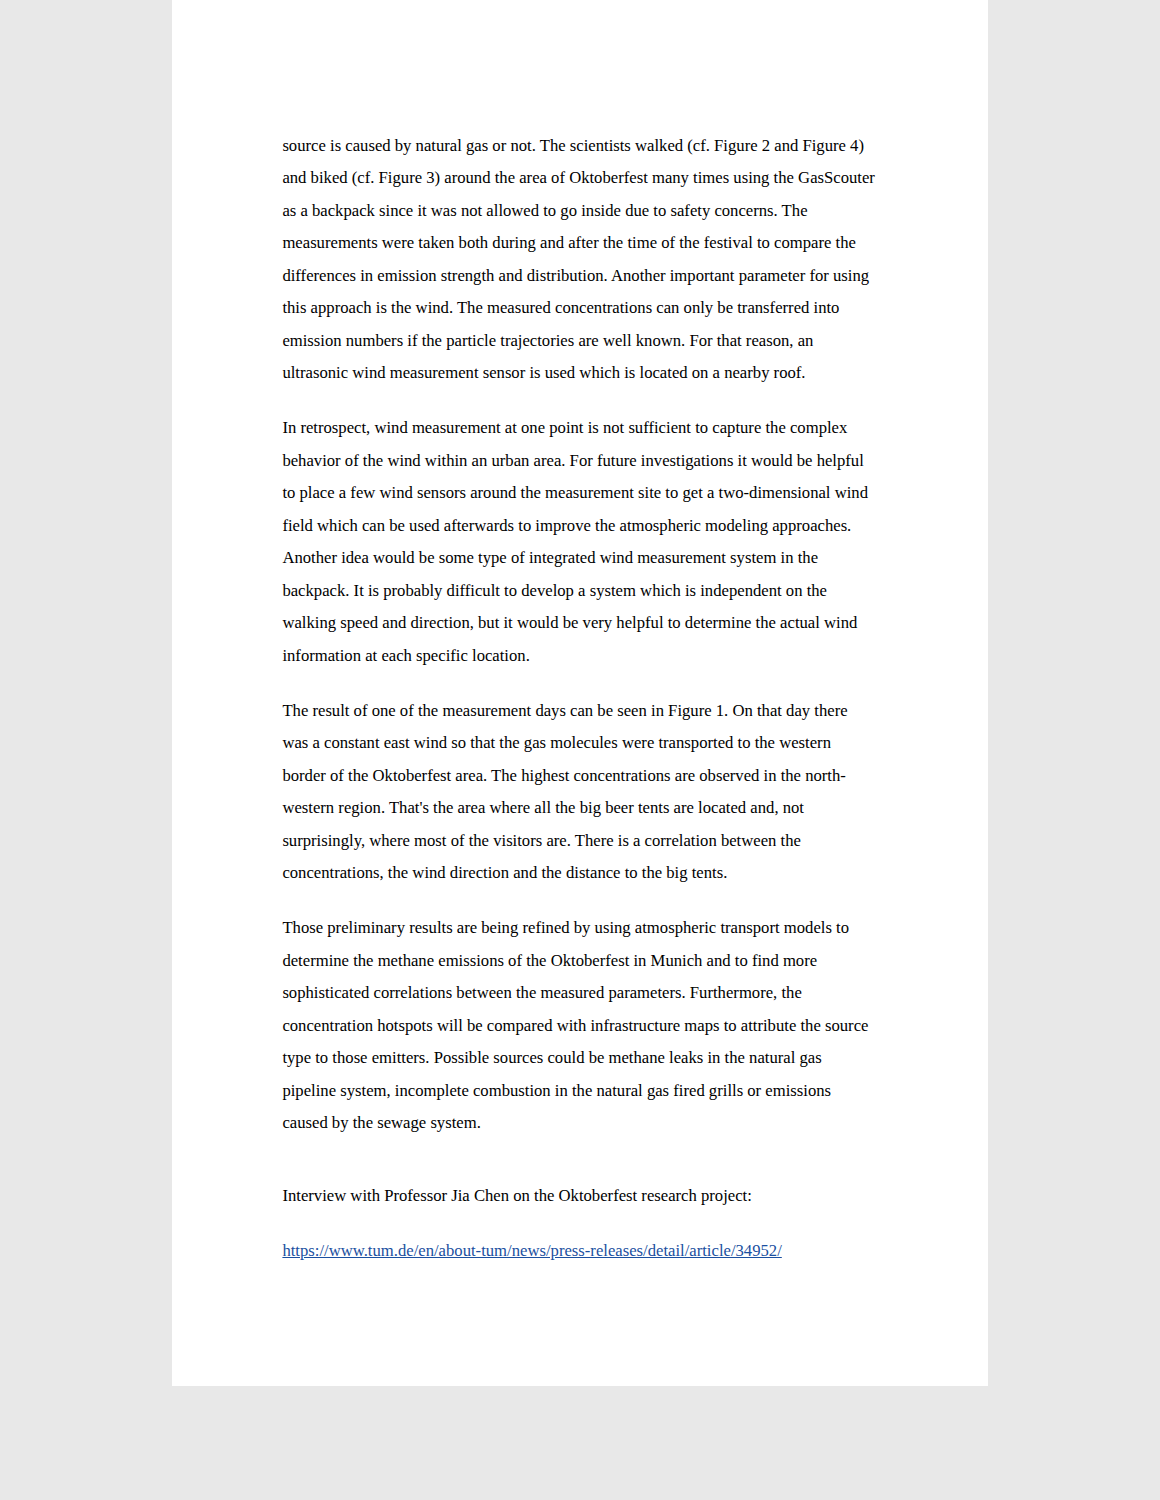source is caused by natural gas or not. The scientists walked (cf. Figure 2 and Figure 4) and biked (cf. Figure 3) around the area of Oktoberfest many times using the GasScouter as a backpack since it was not allowed to go inside due to safety concerns. The measurements were taken both during and after the time of the festival to compare the differences in emission strength and distribution. Another important parameter for using this approach is the wind. The measured concentrations can only be transferred into emission numbers if the particle trajectories are well known. For that reason, an ultrasonic wind measurement sensor is used which is located on a nearby roof.
In retrospect, wind measurement at one point is not sufficient to capture the complex behavior of the wind within an urban area. For future investigations it would be helpful to place a few wind sensors around the measurement site to get a two-dimensional wind field which can be used afterwards to improve the atmospheric modeling approaches. Another idea would be some type of integrated wind measurement system in the backpack. It is probably difficult to develop a system which is independent on the walking speed and direction, but it would be very helpful to determine the actual wind information at each specific location.
The result of one of the measurement days can be seen in Figure 1. On that day there was a constant east wind so that the gas molecules were transported to the western border of the Oktoberfest area. The highest concentrations are observed in the north-western region. That's the area where all the big beer tents are located and, not surprisingly, where most of the visitors are. There is a correlation between the concentrations, the wind direction and the distance to the big tents.
Those preliminary results are being refined by using atmospheric transport models to determine the methane emissions of the Oktoberfest in Munich and to find more sophisticated correlations between the measured parameters. Furthermore, the concentration hotspots will be compared with infrastructure maps to attribute the source type to those emitters. Possible sources could be methane leaks in the natural gas pipeline system, incomplete combustion in the natural gas fired grills or emissions caused by the sewage system.
Interview with Professor Jia Chen on the Oktoberfest research project:
https://www.tum.de/en/about-tum/news/press-releases/detail/article/34952/